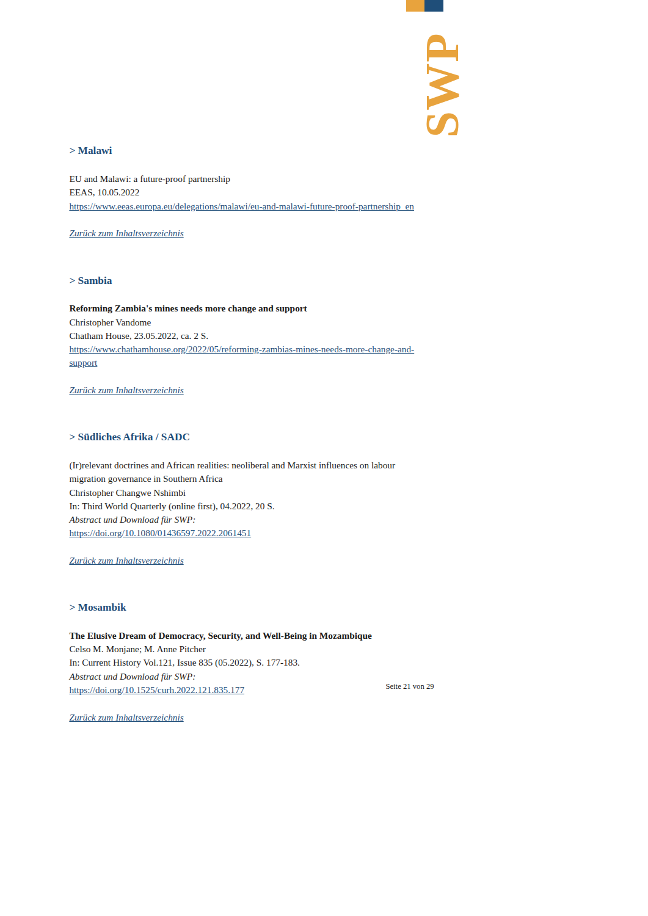SWP
> Malawi
EU and Malawi: a future-proof partnership
EEAS, 10.05.2022
https://www.eeas.europa.eu/delegations/malawi/eu-and-malawi-future-proof-partnership_en
Zurück zum Inhaltsverzeichnis
> Sambia
Reforming Zambia's mines needs more change and support
Christopher Vandome
Chatham House, 23.05.2022, ca. 2 S.
https://www.chathamhouse.org/2022/05/reforming-zambias-mines-needs-more-change-and-support
Zurück zum Inhaltsverzeichnis
> Südliches Afrika / SADC
(Ir)relevant doctrines and African realities: neoliberal and Marxist influences on labour migration governance in Southern Africa
Christopher Changwe Nshimbi
In: Third World Quarterly (online first), 04.2022, 20 S.
Abstract und Download für SWP:
https://doi.org/10.1080/01436597.2022.2061451
Zurück zum Inhaltsverzeichnis
> Mosambik
The Elusive Dream of Democracy, Security, and Well-Being in Mozambique
Celso M. Monjane; M. Anne Pitcher
In: Current History Vol.121, Issue 835 (05.2022), S. 177-183.
Abstract und Download für SWP:
https://doi.org/10.1525/curh.2022.121.835.177
Zurück zum Inhaltsverzeichnis
Seite 21 von 29